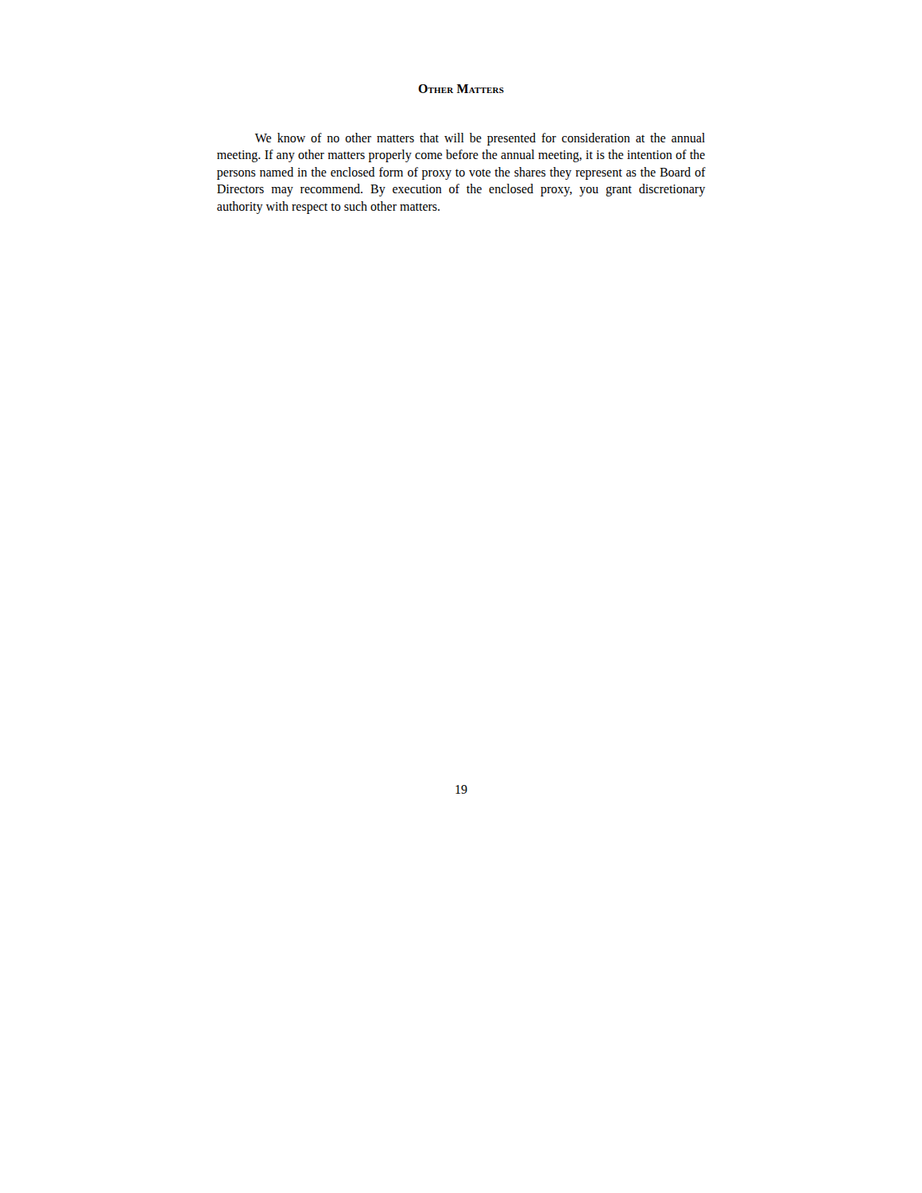Other Matters
We know of no other matters that will be presented for consideration at the annual meeting. If any other matters properly come before the annual meeting, it is the intention of the persons named in the enclosed form of proxy to vote the shares they represent as the Board of Directors may recommend. By execution of the enclosed proxy, you grant discretionary authority with respect to such other matters.
19